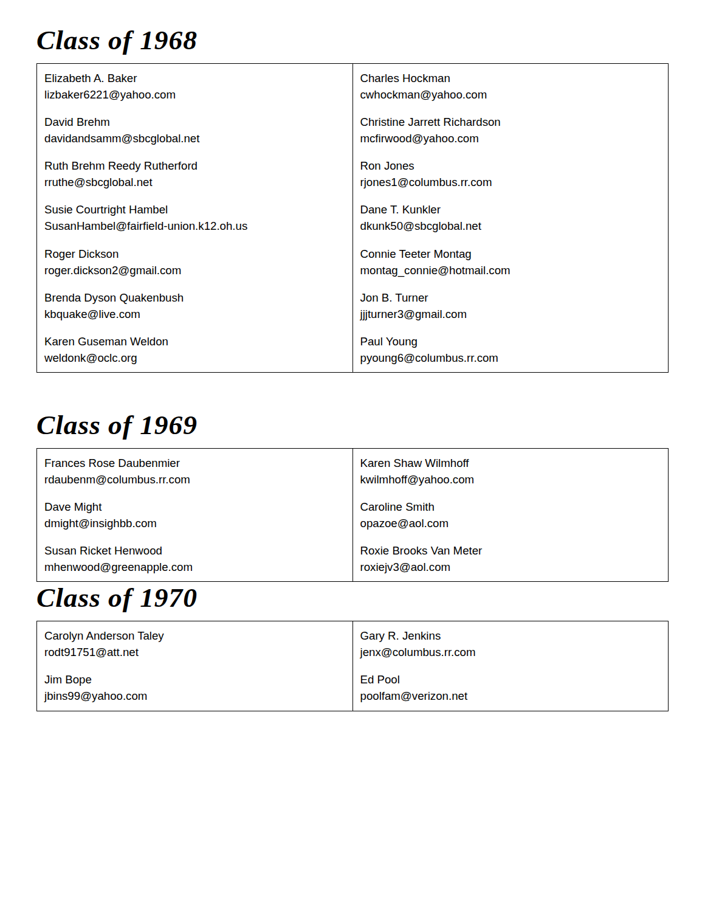Class of 1968
| Elizabeth A. Baker lizbaker6221@yahoo.com David Brehm davidandsamm@sbcglobal.net Ruth Brehm Reedy Rutherford rruthe@sbcglobal.net Susie Courtright Hambel SusanHambel@fairfield-union.k12.oh.us Roger Dickson roger.dickson2@gmail.com Brenda Dyson Quakenbush kbquake@live.com Karen Guseman Weldon weldonk@oclc.org | Charles Hockman cwhockman@yahoo.com Christine Jarrett Richardson mcfirwood@yahoo.com Ron Jones rjones1@columbus.rr.com Dane T. Kunkler dkunk50@sbcglobal.net Connie Teeter Montag montag_connie@hotmail.com Jon B. Turner jjjturner3@gmail.com Paul Young pyoung6@columbus.rr.com |
Class of 1969
| Frances Rose Daubenmier rdaubenm@columbus.rr.com Dave Might dmight@insighbb.com Susan Ricket Henwood mhenwood@greenapple.com | Karen Shaw Wilmhoff kwilmhoff@yahoo.com Caroline Smith opazoe@aol.com Roxie Brooks Van Meter roxiejv3@aol.com |
Class of 1970
| Carolyn Anderson Taley rodt91751@att.net Jim Bope jbins99@yahoo.com | Gary R. Jenkins jenx@columbus.rr.com Ed Pool poolfam@verizon.net |